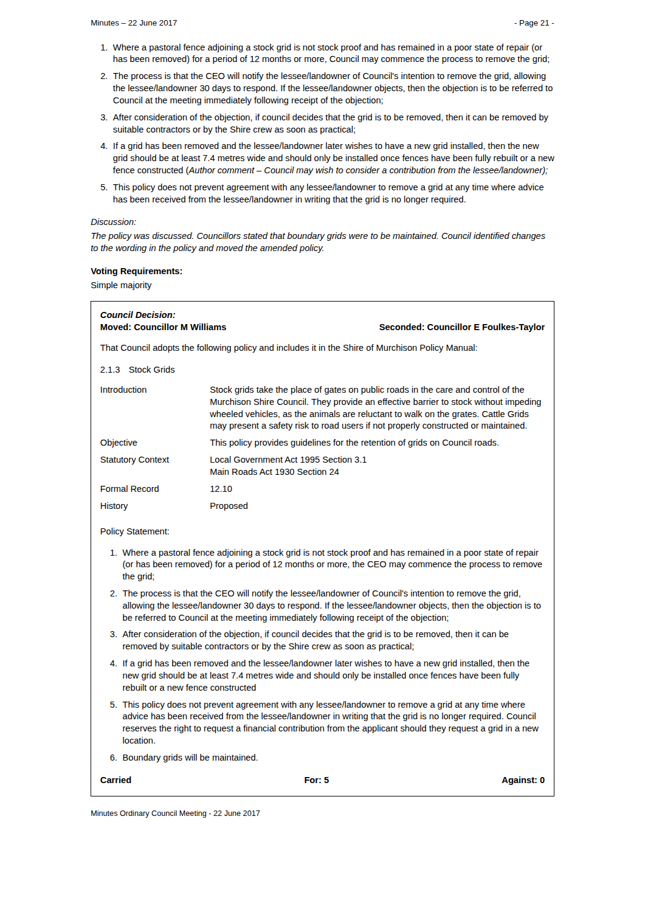Minutes – 22 June 2017 - Page 21 -
Where a pastoral fence adjoining a stock grid is not stock proof and has remained in a poor state of repair (or has been removed) for a period of 12 months or more, Council may commence the process to remove the grid;
The process is that the CEO will notify the lessee/landowner of Council's intention to remove the grid, allowing the lessee/landowner 30 days to respond. If the lessee/landowner objects, then the objection is to be referred to Council at the meeting immediately following receipt of the objection;
After consideration of the objection, if council decides that the grid is to be removed, then it can be removed by suitable contractors or by the Shire crew as soon as practical;
If a grid has been removed and the lessee/landowner later wishes to have a new grid installed, then the new grid should be at least 7.4 metres wide and should only be installed once fences have been fully rebuilt or a new fence constructed (Author comment – Council may wish to consider a contribution from the lessee/landowner);
This policy does not prevent agreement with any lessee/landowner to remove a grid at any time where advice has been received from the lessee/landowner in writing that the grid is no longer required.
Discussion:
The policy was discussed. Councillors stated that boundary grids were to be maintained. Council identified changes to the wording in the policy and moved the amended policy.
Voting Requirements:
Simple majority
Council Decision:
Moved: Councillor M Williams Seconded: Councillor E Foulkes-Taylor
That Council adopts the following policy and includes it in the Shire of Murchison Policy Manual:
2.1.3 Stock Grids
| Introduction | Stock grids take the place of gates on public roads in the care and control of the Murchison Shire Council. They provide an effective barrier to stock without impeding wheeled vehicles, as the animals are reluctant to walk on the grates. Cattle Grids may present a safety risk to road users if not properly constructed or maintained. |
| Objective | This policy provides guidelines for the retention of grids on Council roads. |
| Statutory Context | Local Government Act 1995 Section 3.1 Main Roads Act 1930 Section 24 |
| Formal Record | 12.10 |
| History | Proposed |
Policy Statement:
Where a pastoral fence adjoining a stock grid is not stock proof and has remained in a poor state of repair (or has been removed) for a period of 12 months or more, the CEO may commence the process to remove the grid;
The process is that the CEO will notify the lessee/landowner of Council's intention to remove the grid, allowing the lessee/landowner 30 days to respond. If the lessee/landowner objects, then the objection is to be referred to Council at the meeting immediately following receipt of the objection;
After consideration of the objection, if council decides that the grid is to be removed, then it can be removed by suitable contractors or by the Shire crew as soon as practical;
If a grid has been removed and the lessee/landowner later wishes to have a new grid installed, then the new grid should be at least 7.4 metres wide and should only be installed once fences have been fully rebuilt or a new fence constructed
This policy does not prevent agreement with any lessee/landowner to remove a grid at any time where advice has been received from the lessee/landowner in writing that the grid is no longer required. Council reserves the right to request a financial contribution from the applicant should they request a grid in a new location.
Boundary grids will be maintained.
Carried For: 5 Against: 0
Minutes Ordinary Council Meeting - 22 June 2017